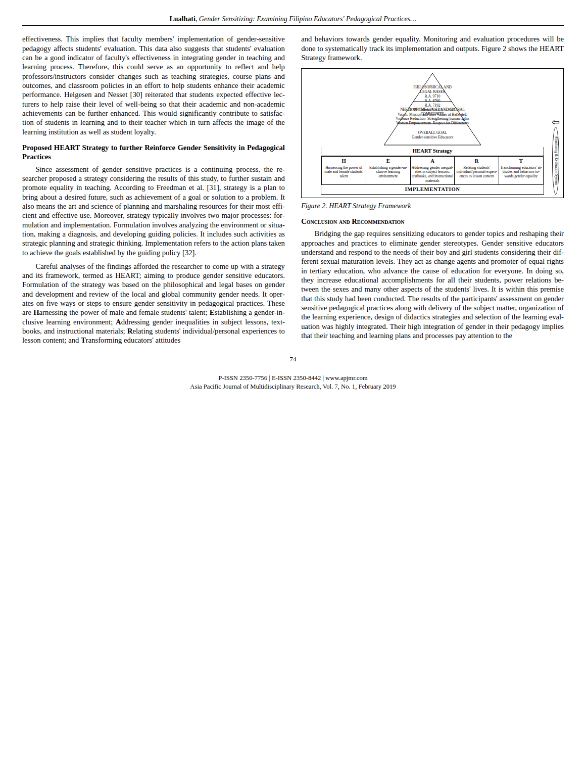Lualhati, Gender Sensitizing: Examining Filipino Educators' Pedagogical Practices…
effectiveness. This implies that faculty members' implementation of gender-sensitive pedagogy affects students' evaluation. This data also suggests that students' evaluation can be a good indicator of faculty's effectiveness in integrating gender in teaching and learning process. Therefore, this could serve as an opportunity to reflect and help professors/instructors consider changes such as teaching strategies, course plans and outcomes, and classroom policies in an effort to help students enhance their academic performance. Helgesen and Nesset [30] reiterated that students expected effective lecturers to help raise their level of well-being so that their academic and non-academic achievements can be further enhanced. This would significantly contribute to satisfaction of students in learning and to their teacher which in turn affects the image of the learning institution as well as student loyalty.
Proposed HEART Strategy to further Reinforce Gender Sensitivity in Pedagogical Practices
Since assessment of gender sensitive practices is a continuing process, the researcher proposed a strategy considering the results of this study, to further sustain and promote equality in teaching. According to Freedman et al. [31], strategy is a plan to bring about a desired future, such as achievement of a goal or solution to a problem. It also means the art and science of planning and marshaling resources for their most efficient and effective use. Moreover, strategy typically involves two major processes: formulation and implementation. Formulation involves analyzing the environment or situation, making a diagnosis, and developing guiding policies. It includes such activities as strategic planning and strategic thinking. Implementation refers to the action plans taken to achieve the goals established by the guiding policy [32].
Careful analyses of the findings afforded the researcher to come up with a strategy and its framework, termed as HEART; aiming to produce gender sensitive educators. Formulation of the strategy was based on the philosophical and legal bases on gender and development and review of the local and global community gender needs. It operates on five ways or steps to ensure gender sensitivity in pedagogical practices. These are Harnessing the power of male and female students' talent; Establishing a gender-inclusive learning environment; Addressing gender inequalities in subject lessons, textbooks, and instructional materials; Relating students' individual/personal experiences to lesson content; and Transforming educators' attitudes
and behaviors towards gender equality. Monitoring and evaluation procedures will be done to systematically track its implementation and outputs. Figure 2 shows the HEART Strategy framework.
PHILOSOPHICAL AND
LEGAL BASES
R.A. 9710
R.A. 8760
R.A. 7192
CHED Memo No. 01, s. 2015
Vision, Mission and Core Values of BatStateU
NEEDS OF THE LOCAL AND GLOBAL
COMMUNITY
Violence Reduction Strengthening human rights
Women Empowerment Respect for Differences
OVERALL GOAL
Gender-sensitive Educators
HEART Strategy
| H Harnessing the power of male and female students' talent | E Establishing a gender-inclusive learning environment | A Addressing gender inequalities in subject lessons, textbooks, and instructional materials | R Relating students' individual/personal experiences to lesson content | T Transforming educators' attitudes and behaviors towards gender equality |
IMPLEMENTATION
⇦
Monitoring & Evaluation System
Figure 2. HEART Strategy Framework
Conclusion and Recommendation
Bridging the gap requires sensitizing educators to gender topics and reshaping their approaches and practices to eliminate gender stereotypes. Gender sensitive educators understand and respond to the needs of their boy and girl students considering their different sexual maturation levels. They act as change agents and promoter of equal rights in tertiary education, who advance the cause of education for everyone. In doing so, they increase educational accomplishments for all their students, power relations between the sexes and many other aspects of the students' lives. It is within this premise that this study had been conducted. The results of the participants' assessment on gender sensitive pedagogical practices along with delivery of the subject matter, organization of the learning experience, design of didactics strategies and selection of the learning evaluation was highly integrated. Their high integration of gender in their pedagogy implies that their teaching and learning plans and processes pay attention to the
74
P-ISSN 2350-7756 | E-ISSN 2350-8442 | www.apjmr.com
Asia Pacific Journal of Multidisciplinary Research, Vol. 7, No. 1, February 2019